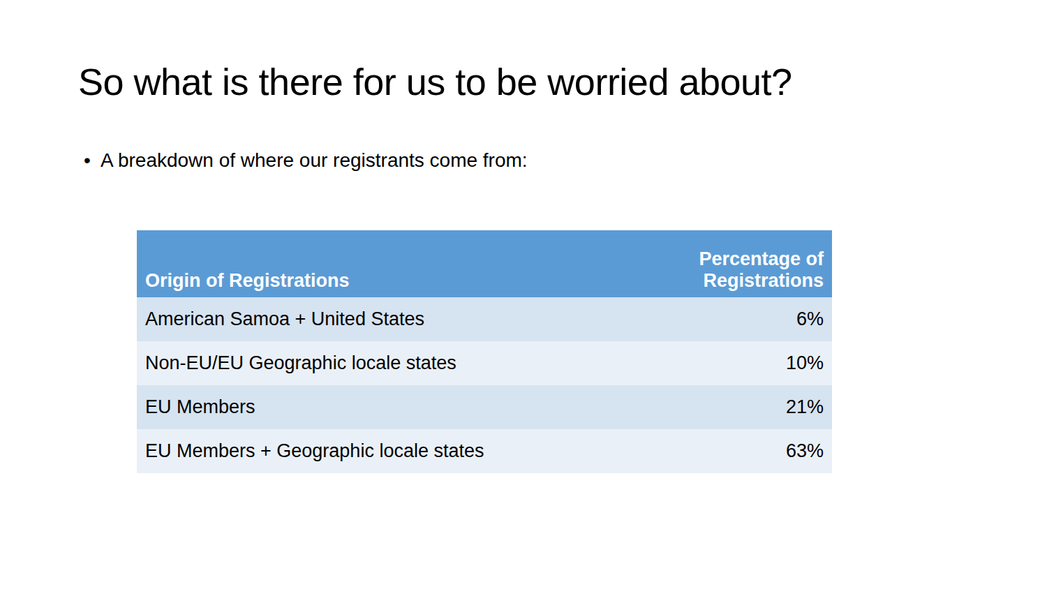So what is there for us to be worried about?
A breakdown of where our registrants come from:
| Origin of Registrations | Percentage of Registrations |
| --- | --- |
| American Samoa + United States | 6% |
| Non-EU/EU Geographic locale states | 10% |
| EU Members | 21% |
| EU Members + Geographic locale states | 63% |